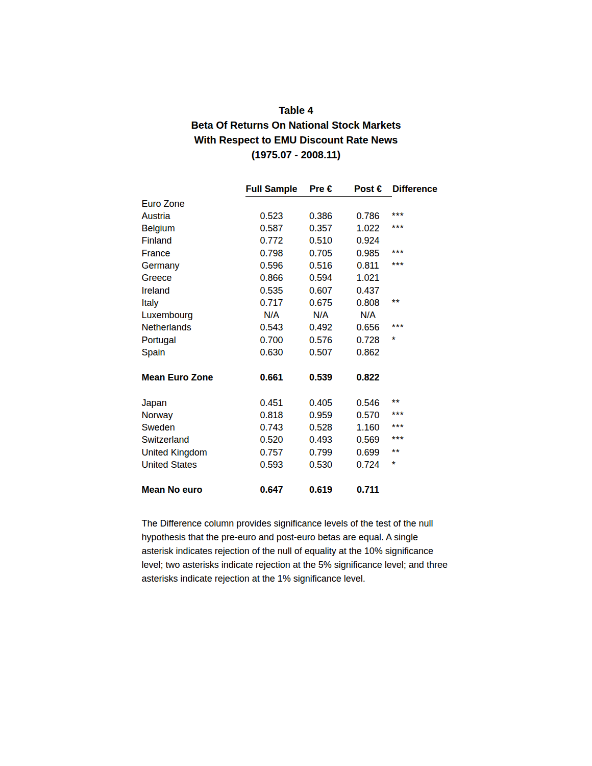Table 4 Beta Of Returns On National Stock Markets With Respect to EMU Discount Rate News (1975.07 - 2008.11)
| | Full Sample | Pre € | Post € | Difference |
| --- | --- | --- | --- | --- |
| Euro Zone | | | | |
| Austria | 0.523 | 0.386 | 0.786 | *** |
| Belgium | 0.587 | 0.357 | 1.022 | *** |
| Finland | 0.772 | 0.510 | 0.924 | |
| France | 0.798 | 0.705 | 0.985 | *** |
| Germany | 0.596 | 0.516 | 0.811 | *** |
| Greece | 0.866 | 0.594 | 1.021 | |
| Ireland | 0.535 | 0.607 | 0.437 | |
| Italy | 0.717 | 0.675 | 0.808 | ** |
| Luxembourg | N/A | N/A | N/A | |
| Netherlands | 0.543 | 0.492 | 0.656 | *** |
| Portugal | 0.700 | 0.576 | 0.728 | * |
| Spain | 0.630 | 0.507 | 0.862 | |
| Mean Euro Zone | 0.661 | 0.539 | 0.822 | |
| Japan | 0.451 | 0.405 | 0.546 | ** |
| Norway | 0.818 | 0.959 | 0.570 | *** |
| Sweden | 0.743 | 0.528 | 1.160 | *** |
| Switzerland | 0.520 | 0.493 | 0.569 | *** |
| United Kingdom | 0.757 | 0.799 | 0.699 | ** |
| United States | 0.593 | 0.530 | 0.724 | * |
| Mean No euro | 0.647 | 0.619 | 0.711 | |
The Difference column provides significance levels of the test of the null hypothesis that the pre-euro and post-euro betas are equal. A single asterisk indicates rejection of the null of equality at the 10% significance level; two asterisks indicate rejection at the 5% significance level; and three asterisks indicate rejection at the 1% significance level.